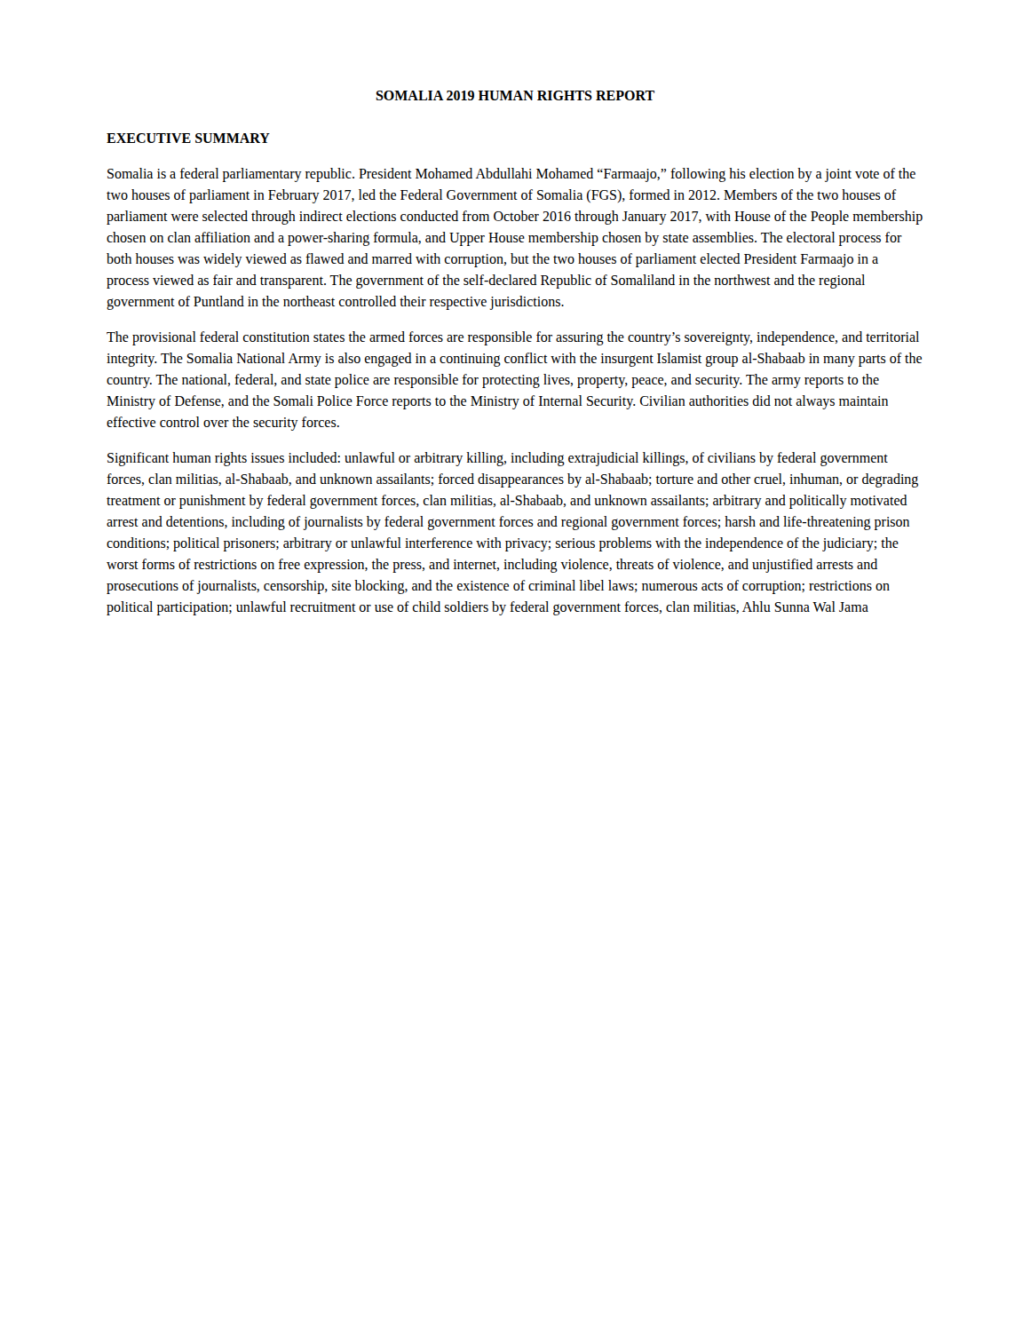SOMALIA 2019 HUMAN RIGHTS REPORT
EXECUTIVE SUMMARY
Somalia is a federal parliamentary republic. President Mohamed Abdullahi Mohamed “Farmaajo,” following his election by a joint vote of the two houses of parliament in February 2017, led the Federal Government of Somalia (FGS), formed in 2012. Members of the two houses of parliament were selected through indirect elections conducted from October 2016 through January 2017, with House of the People membership chosen on clan affiliation and a power-sharing formula, and Upper House membership chosen by state assemblies. The electoral process for both houses was widely viewed as flawed and marred with corruption, but the two houses of parliament elected President Farmaajo in a process viewed as fair and transparent. The government of the self-declared Republic of Somaliland in the northwest and the regional government of Puntland in the northeast controlled their respective jurisdictions.
The provisional federal constitution states the armed forces are responsible for assuring the country’s sovereignty, independence, and territorial integrity. The Somalia National Army is also engaged in a continuing conflict with the insurgent Islamist group al-Shabaab in many parts of the country. The national, federal, and state police are responsible for protecting lives, property, peace, and security. The army reports to the Ministry of Defense, and the Somali Police Force reports to the Ministry of Internal Security. Civilian authorities did not always maintain effective control over the security forces.
Significant human rights issues included: unlawful or arbitrary killing, including extrajudicial killings, of civilians by federal government forces, clan militias, al-Shabaab, and unknown assailants; forced disappearances by al-Shabaab; torture and other cruel, inhuman, or degrading treatment or punishment by federal government forces, clan militias, al-Shabaab, and unknown assailants; arbitrary and politically motivated arrest and detentions, including of journalists by federal government forces and regional government forces; harsh and life-threatening prison conditions; political prisoners; arbitrary or unlawful interference with privacy; serious problems with the independence of the judiciary; the worst forms of restrictions on free expression, the press, and internet, including violence, threats of violence, and unjustified arrests and prosecutions of journalists, censorship, site blocking, and the existence of criminal libel laws; numerous acts of corruption; restrictions on political participation; unlawful recruitment or use of child soldiers by federal government forces, clan militias, Ahlu Sunna Wal Jama